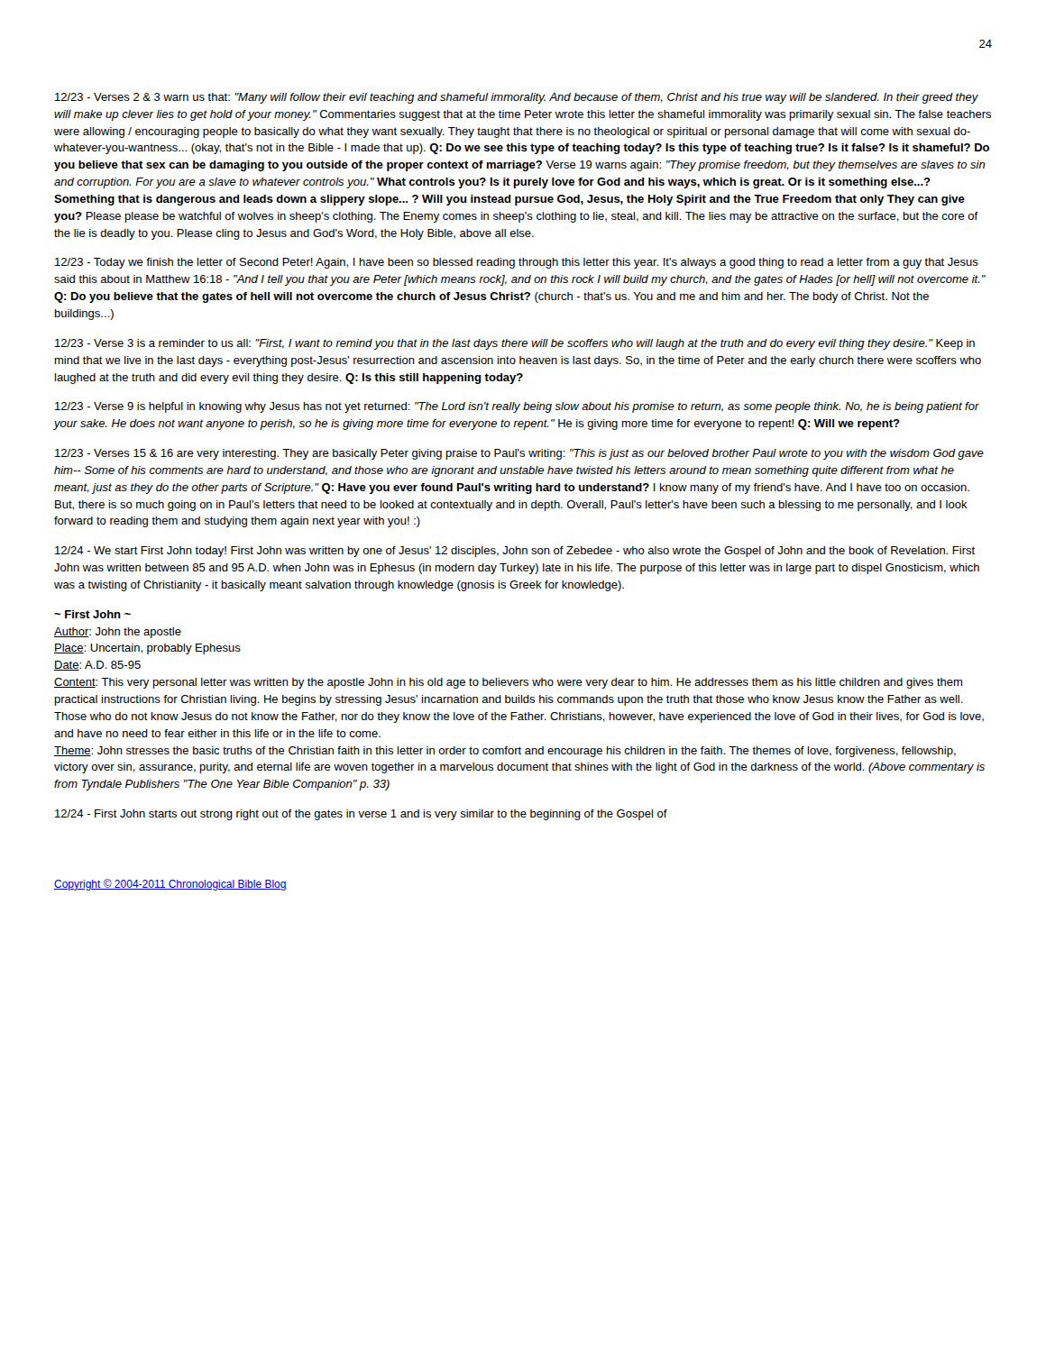24
12/23 - Verses 2 & 3 warn us that: "Many will follow their evil teaching and shameful immorality. And because of them, Christ and his true way will be slandered. In their greed they will make up clever lies to get hold of your money." Commentaries suggest that at the time Peter wrote this letter the shameful immorality was primarily sexual sin. The false teachers were allowing / encouraging people to basically do what they want sexually. They taught that there is no theological or spiritual or personal damage that will come with sexual do-whatever-you-wantness... (okay, that's not in the Bible - I made that up). Q: Do we see this type of teaching today? Is this type of teaching true? Is it false? Is it shameful? Do you believe that sex can be damaging to you outside of the proper context of marriage? Verse 19 warns again: "They promise freedom, but they themselves are slaves to sin and corruption. For you are a slave to whatever controls you." What controls you? Is it purely love for God and his ways, which is great. Or is it something else...? Something that is dangerous and leads down a slippery slope... ? Will you instead pursue God, Jesus, the Holy Spirit and the True Freedom that only They can give you? Please please be watchful of wolves in sheep's clothing. The Enemy comes in sheep's clothing to lie, steal, and kill. The lies may be attractive on the surface, but the core of the lie is deadly to you. Please cling to Jesus and God's Word, the Holy Bible, above all else.
12/23 - Today we finish the letter of Second Peter! Again, I have been so blessed reading through this letter this year. It's always a good thing to read a letter from a guy that Jesus said this about in Matthew 16:18 - "And I tell you that you are Peter [which means rock], and on this rock I will build my church, and the gates of Hades [or hell] will not overcome it." Q: Do you believe that the gates of hell will not overcome the church of Jesus Christ? (church - that's us. You and me and him and her. The body of Christ. Not the buildings...)
12/23 - Verse 3 is a reminder to us all: "First, I want to remind you that in the last days there will be scoffers who will laugh at the truth and do every evil thing they desire." Keep in mind that we live in the last days - everything post-Jesus' resurrection and ascension into heaven is last days. So, in the time of Peter and the early church there were scoffers who laughed at the truth and did every evil thing they desire. Q: Is this still happening today?
12/23 - Verse 9 is helpful in knowing why Jesus has not yet returned: "The Lord isn't really being slow about his promise to return, as some people think. No, he is being patient for your sake. He does not want anyone to perish, so he is giving more time for everyone to repent." He is giving more time for everyone to repent! Q: Will we repent?
12/23 - Verses 15 & 16 are very interesting. They are basically Peter giving praise to Paul's writing: "This is just as our beloved brother Paul wrote to you with the wisdom God gave him-- Some of his comments are hard to understand, and those who are ignorant and unstable have twisted his letters around to mean something quite different from what he meant, just as they do the other parts of Scripture." Q: Have you ever found Paul's writing hard to understand? I know many of my friend's have. And I have too on occasion. But, there is so much going on in Paul's letters that need to be looked at contextually and in depth. Overall, Paul's letter's have been such a blessing to me personally, and I look forward to reading them and studying them again next year with you! :)
12/24 - We start First John today! First John was written by one of Jesus' 12 disciples, John son of Zebedee - who also wrote the Gospel of John and the book of Revelation. First John was written between 85 and 95 A.D. when John was in Ephesus (in modern day Turkey) late in his life. The purpose of this letter was in large part to dispel Gnosticism, which was a twisting of Christianity - it basically meant salvation through knowledge (gnosis is Greek for knowledge).
~ First John ~
Author: John the apostle
Place: Uncertain, probably Ephesus
Date: A.D. 85-95
Content: This very personal letter was written by the apostle John in his old age to believers who were very dear to him. He addresses them as his little children and gives them practical instructions for Christian living. He begins by stressing Jesus' incarnation and builds his commands upon the truth that those who know Jesus know the Father as well. Those who do not know Jesus do not know the Father, nor do they know the love of the Father. Christians, however, have experienced the love of God in their lives, for God is love, and have no need to fear either in this life or in the life to come.
Theme: John stresses the basic truths of the Christian faith in this letter in order to comfort and encourage his children in the faith. The themes of love, forgiveness, fellowship, victory over sin, assurance, purity, and eternal life are woven together in a marvelous document that shines with the light of God in the darkness of the world. (Above commentary is from Tyndale Publishers "The One Year Bible Companion" p. 33)
12/24 - First John starts out strong right out of the gates in verse 1 and is very similar to the beginning of the Gospel of
Copyright © 2004-2011 Chronological Bible Blog